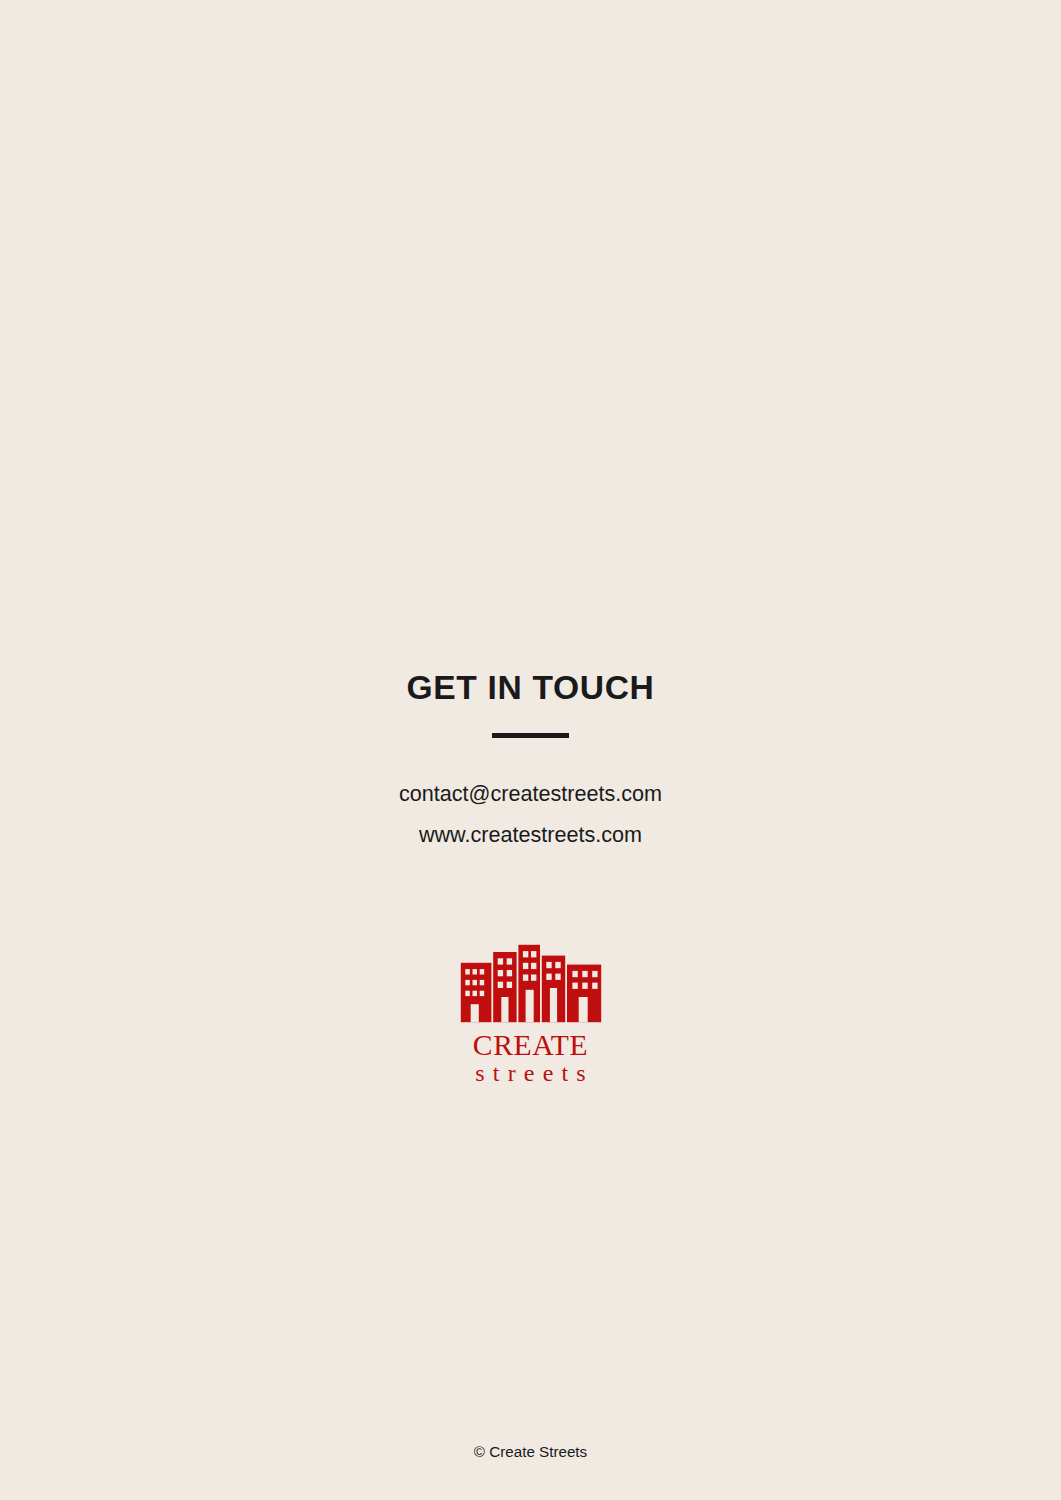GET IN TOUCH
contact@createstreets.com
www.createstreets.com
CREATE streets
© Create Streets